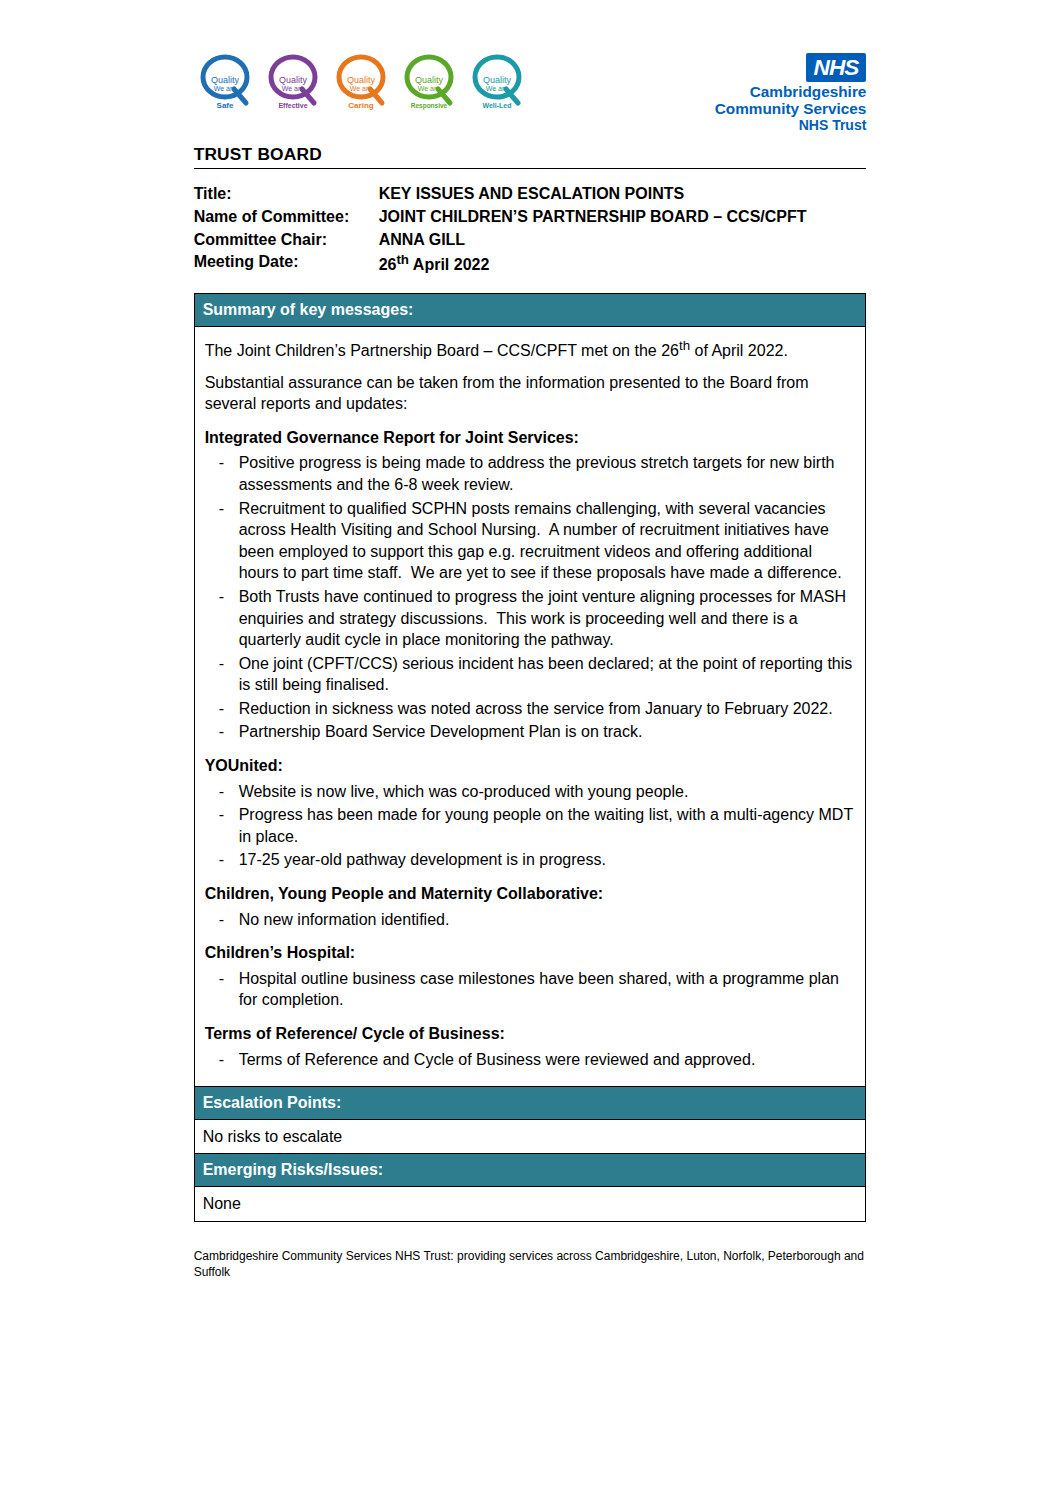Quality We are Safe
Quality We are Effective
Quality We are Caring
Quality We are Responsive
Quality We are Well-Led
NHS
Cambridgeshire
Community Services
NHS Trust
TRUST BOARD
| Title: | KEY ISSUES AND ESCALATION POINTS |
| Name of Committee: | JOINT CHILDREN’S PARTNERSHIP BOARD – CCS/CPFT |
| Committee Chair: | ANNA GILL |
| Meeting Date: | 26 th April 2022 |
Summary of key messages:
The Joint Children’s Partnership Board – CCS/CPFT met on the 26th of April 2022.
Substantial assurance can be taken from the information presented to the Board from several reports and updates:
Integrated Governance Report for Joint Services:
Positive progress is being made to address the previous stretch targets for new birth assessments and the 6-8 week review.
Recruitment to qualified SCPHN posts remains challenging, with several vacancies across Health Visiting and School Nursing. A number of recruitment initiatives have been employed to support this gap e.g. recruitment videos and offering additional hours to part time staff. We are yet to see if these proposals have made a difference.
Both Trusts have continued to progress the joint venture aligning processes for MASH enquiries and strategy discussions. This work is proceeding well and there is a quarterly audit cycle in place monitoring the pathway.
One joint (CPFT/CCS) serious incident has been declared; at the point of reporting this is still being finalised.
Reduction in sickness was noted across the service from January to February 2022.
Partnership Board Service Development Plan is on track.
YOUnited:
Website is now live, which was co-produced with young people.
Progress has been made for young people on the waiting list, with a multi-agency MDT in place.
17-25 year-old pathway development is in progress.
Children, Young People and Maternity Collaborative:
No new information identified.
Children’s Hospital:
Hospital outline business case milestones have been shared, with a programme plan for completion.
Terms of Reference/ Cycle of Business:
Terms of Reference and Cycle of Business were reviewed and approved.
Escalation Points:
No risks to escalate
Emerging Risks/Issues:
None
Cambridgeshire Community Services NHS Trust: providing services across Cambridgeshire, Luton, Norfolk, Peterborough and Suffolk